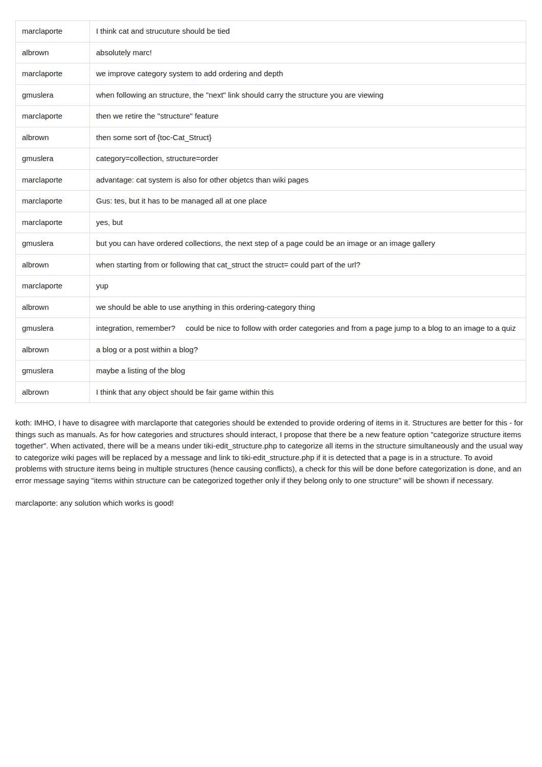| marclaporte | I think cat and strucuture should be tied |
| albrown | absolutely marc! |
| marclaporte | we improve category system to add ordering and depth |
| gmuslera | when following an structure, the "next" link should carry the structure you are viewing |
| marclaporte | then we retire the "structure" feature |
| albrown | then some sort of {toc-Cat_Struct} |
| gmuslera | category=collection, structure=order |
| marclaporte | advantage: cat system is also for other objetcs than wiki pages |
| marclaporte | Gus: tes, but it has to be managed all at one place |
| marclaporte | yes, but |
| gmuslera | but you can have ordered collections, the next step of a page could be an image or an image gallery |
| albrown | when starting from or following that cat_struct the struct= could part of the url? |
| marclaporte | yup |
| albrown | we should be able to use anything in this ordering-category thing |
| gmuslera | integration, remember? could be nice to follow with order categories and from a page jump to a blog to an image to a quiz |
| albrown | a blog or a post within a blog? |
| gmuslera | maybe a listing of the blog |
| albrown | I think that any object should be fair game within this |
koth: IMHO, I have to disagree with marclaporte that categories should be extended to provide ordering of items in it. Structures are better for this - for things such as manuals. As for how categories and structures should interact, I propose that there be a new feature option "categorize structure items together". When activated, there will be a means under tiki-edit_structure.php to categorize all items in the structure simultaneously and the usual way to categorize wiki pages will be replaced by a message and link to tiki-edit_structure.php if it is detected that a page is in a structure. To avoid problems with structure items being in multiple structures (hence causing conflicts), a check for this will be done before categorization is done, and an error message saying "items within structure can be categorized together only if they belong only to one structure" will be shown if necessary.
marclaporte: any solution which works is good!